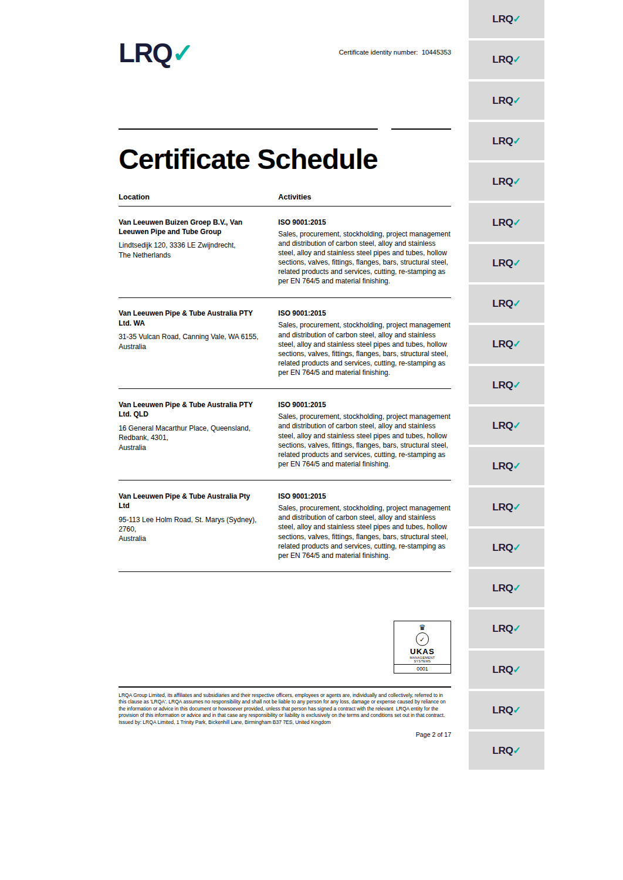LRQ✓
LRQ✓
LRQ✓
LRQ✓
LRQ✓
LRQ✓
LRQ✓
LRQ✓
LRQ✓
LRQ✓
LRQ✓
LRQ✓
LRQ✓
LRQ✓
LRQ✓
LRQ✓
LRQ✓
LRQ✓
LRQ✓
LRQ✓
Certificate identity number: 10445353
Certificate Schedule
| Location | Activities |
| --- | --- |
| Van Leeuwen Buizen Groep B.V., Van Leeuwen Pipe and Tube Group Lindtsedijk 120, 3336 LE Zwijndrecht, The Netherlands | ISO 9001:2015 Sales, procurement, stockholding, project management and distribution of carbon steel, alloy and stainless steel, alloy and stainless steel pipes and tubes, hollow sections, valves, fittings, flanges, bars, structural steel, related products and services, cutting, re-stamping as per EN 764/5 and material finishing. |
| Van Leeuwen Pipe & Tube Australia PTY Ltd. WA 31-35 Vulcan Road, Canning Vale, WA 6155, Australia | ISO 9001:2015 Sales, procurement, stockholding, project management and distribution of carbon steel, alloy and stainless steel, alloy and stainless steel pipes and tubes, hollow sections, valves, fittings, flanges, bars, structural steel, related products and services, cutting, re-stamping as per EN 764/5 and material finishing. |
| Van Leeuwen Pipe & Tube Australia PTY Ltd. QLD 16 General Macarthur Place, Queensland, Redbank, 4301, Australia | ISO 9001:2015 Sales, procurement, stockholding, project management and distribution of carbon steel, alloy and stainless steel, alloy and stainless steel pipes and tubes, hollow sections, valves, fittings, flanges, bars, structural steel, related products and services, cutting, re-stamping as per EN 764/5 and material finishing. |
| Van Leeuwen Pipe & Tube Australia Pty Ltd 95-113 Lee Holm Road, St. Marys (Sydney), 2760, Australia | ISO 9001:2015 Sales, procurement, stockholding, project management and distribution of carbon steel, alloy and stainless steel, alloy and stainless steel pipes and tubes, hollow sections, valves, fittings, flanges, bars, structural steel, related products and services, cutting, re-stamping as per EN 764/5 and material finishing. |
♛
✓
UKAS
MANAGEMENT
SYSTEMS
0001
LRQA Group Limited, its affiliates and subsidiaries and their respective officers, employees or agents are, individually and collectively, referred to in this clause as 'LRQA'. LRQA assumes no responsibility and shall not be liable to any person for any loss, damage or expense caused by reliance on the information or advice in this document or howsoever provided, unless that person has signed a contract with the relevant LRQA entity for the provision of this information or advice and in that case any responsibility or liability is exclusively on the terms and conditions set out in that contract.
Issued by: LRQA Limited, 1 Trinity Park, Bickenhill Lane, Birmingham B37 7ES, United Kingdom
Page 2 of 17